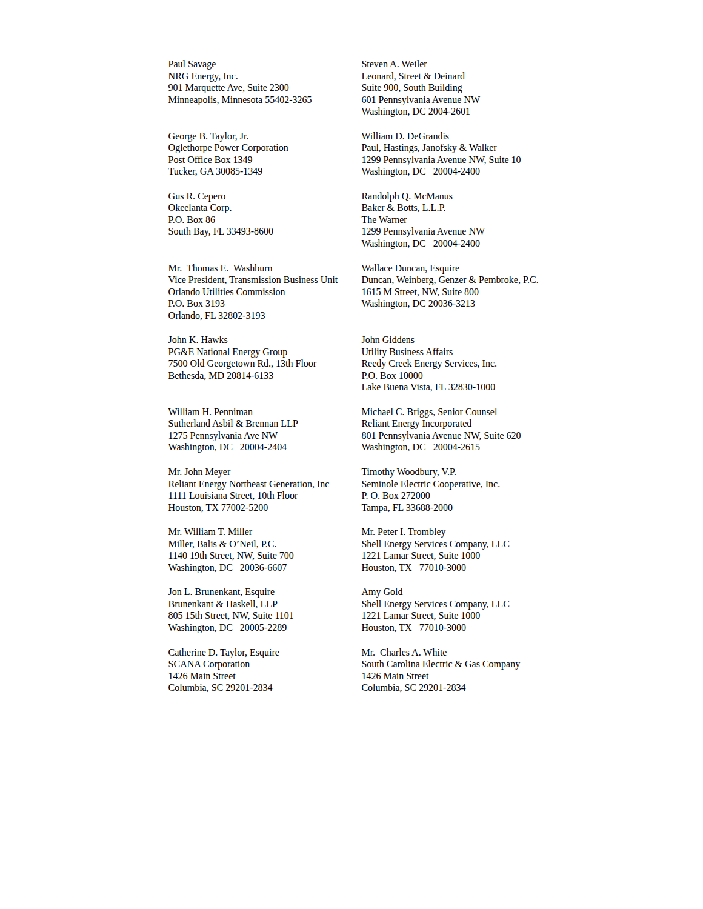| Paul Savage NRG Energy, Inc. 901 Marquette Ave, Suite 2300 Minneapolis, Minnesota 55402-3265 | Steven A. Weiler Leonard, Street & Deinard Suite 900, South Building 601 Pennsylvania Avenue NW Washington, DC 2004-2601 |
| George B. Taylor, Jr. Oglethorpe Power Corporation Post Office Box 1349 Tucker, GA 30085-1349 | William D. DeGrandis Paul, Hastings, Janofsky & Walker 1299 Pennsylvania Avenue NW, Suite 10 Washington, DC 20004-2400 |
| Gus R. Cepero Okeelanta Corp. P.O. Box 86 South Bay, FL 33493-8600 | Randolph Q. McManus Baker & Botts, L.L.P. The Warner 1299 Pennsylvania Avenue NW Washington, DC 20004-2400 |
| Mr. Thomas E. Washburn Vice President, Transmission Business Unit Orlando Utilities Commission P.O. Box 3193 Orlando, FL 32802-3193 | Wallace Duncan, Esquire Duncan, Weinberg, Genzer & Pembroke, P.C. 1615 M Street, NW, Suite 800 Washington, DC 20036-3213 |
| John K. Hawks PG&E National Energy Group 7500 Old Georgetown Rd., 13th Floor Bethesda, MD 20814-6133 | John Giddens Utility Business Affairs Reedy Creek Energy Services, Inc. P.O. Box 10000 Lake Buena Vista, FL 32830-1000 |
| William H. Penniman Sutherland Asbil & Brennan LLP 1275 Pennsylvania Ave NW Washington, DC 20004-2404 | Michael C. Briggs, Senior Counsel Reliant Energy Incorporated 801 Pennsylvania Avenue NW, Suite 620 Washington, DC 20004-2615 |
| Mr. John Meyer Reliant Energy Northeast Generation, Inc 1111 Louisiana Street, 10th Floor Houston, TX 77002-5200 | Timothy Woodbury, V.P. Seminole Electric Cooperative, Inc. P. O. Box 272000 Tampa, FL 33688-2000 |
| Mr. William T. Miller Miller, Balis & O’Neil, P.C. 1140 19th Street, NW, Suite 700 Washington, DC 20036-6607 | Mr. Peter I. Trombley Shell Energy Services Company, LLC 1221 Lamar Street, Suite 1000 Houston, TX 77010-3000 |
| Jon L. Brunenkant, Esquire Brunenkant & Haskell, LLP 805 15th Street, NW, Suite 1101 Washington, DC 20005-2289 | Amy Gold Shell Energy Services Company, LLC 1221 Lamar Street, Suite 1000 Houston, TX 77010-3000 |
| Catherine D. Taylor, Esquire SCANA Corporation 1426 Main Street Columbia, SC 29201-2834 | Mr. Charles A. White South Carolina Electric & Gas Company 1426 Main Street Columbia, SC 29201-2834 |